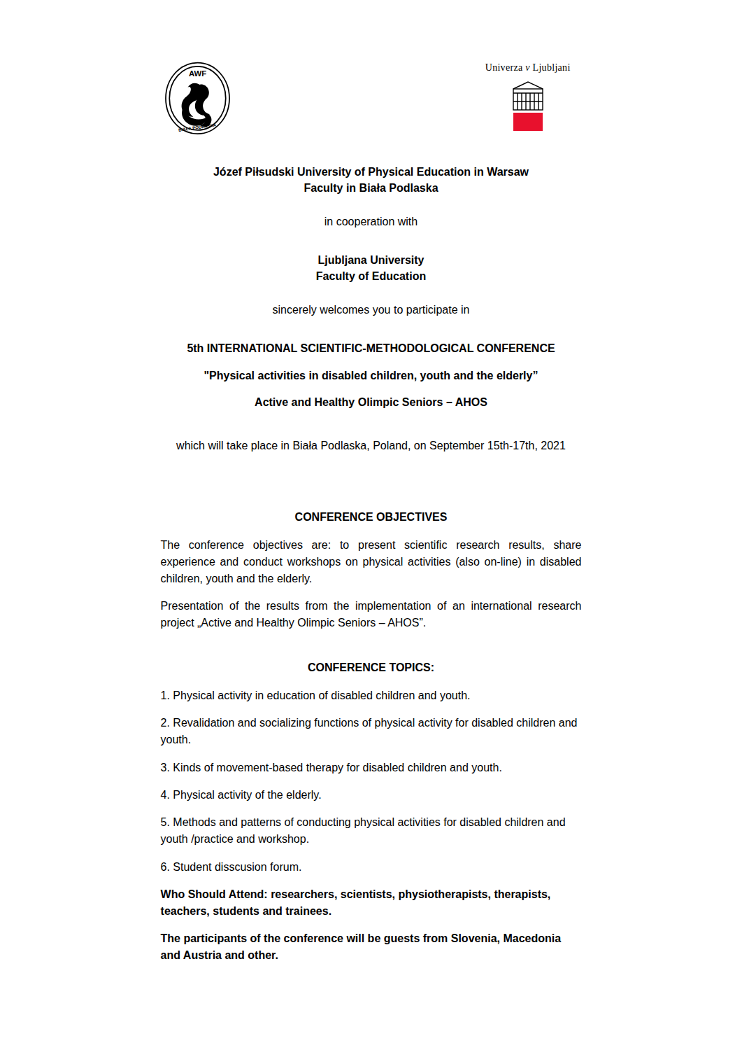AWF BIAŁA PODLASKA
Univerza v Ljubljani
Józef Piłsudski University of Physical Education in Warsaw
Faculty in Biała Podlaska
in cooperation with
Ljubljana University
Faculty of Education
sincerely welcomes you to participate in
5th INTERNATIONAL SCIENTIFIC-METHODOLOGICAL CONFERENCE
"Physical activities in disabled children, youth and the elderly”
Active and Healthy Olimpic Seniors – AHOS
which will take place in Biała Podlaska, Poland, on September 15th-17th, 2021
CONFERENCE OBJECTIVES
The conference objectives are: to present scientific research results, share experience and conduct workshops on physical activities (also on-line) in disabled children, youth and the elderly.
Presentation of the results from the implementation of an international research project „Active and Healthy Olimpic Seniors – AHOS”.
CONFERENCE TOPICS:
1. Physical activity in education of disabled children and youth.
2. Revalidation and socializing functions of physical activity for disabled children and youth.
3. Kinds of movement-based therapy for disabled children and youth.
4. Physical activity of the elderly.
5. Methods and patterns of conducting physical activities for disabled children and youth /practice and workshop.
6. Student disscusion forum.
Who Should Attend: researchers, scientists, physiotherapists, therapists, teachers, students and trainees.
The participants of the conference will be guests from Slovenia, Macedonia and Austria and other.